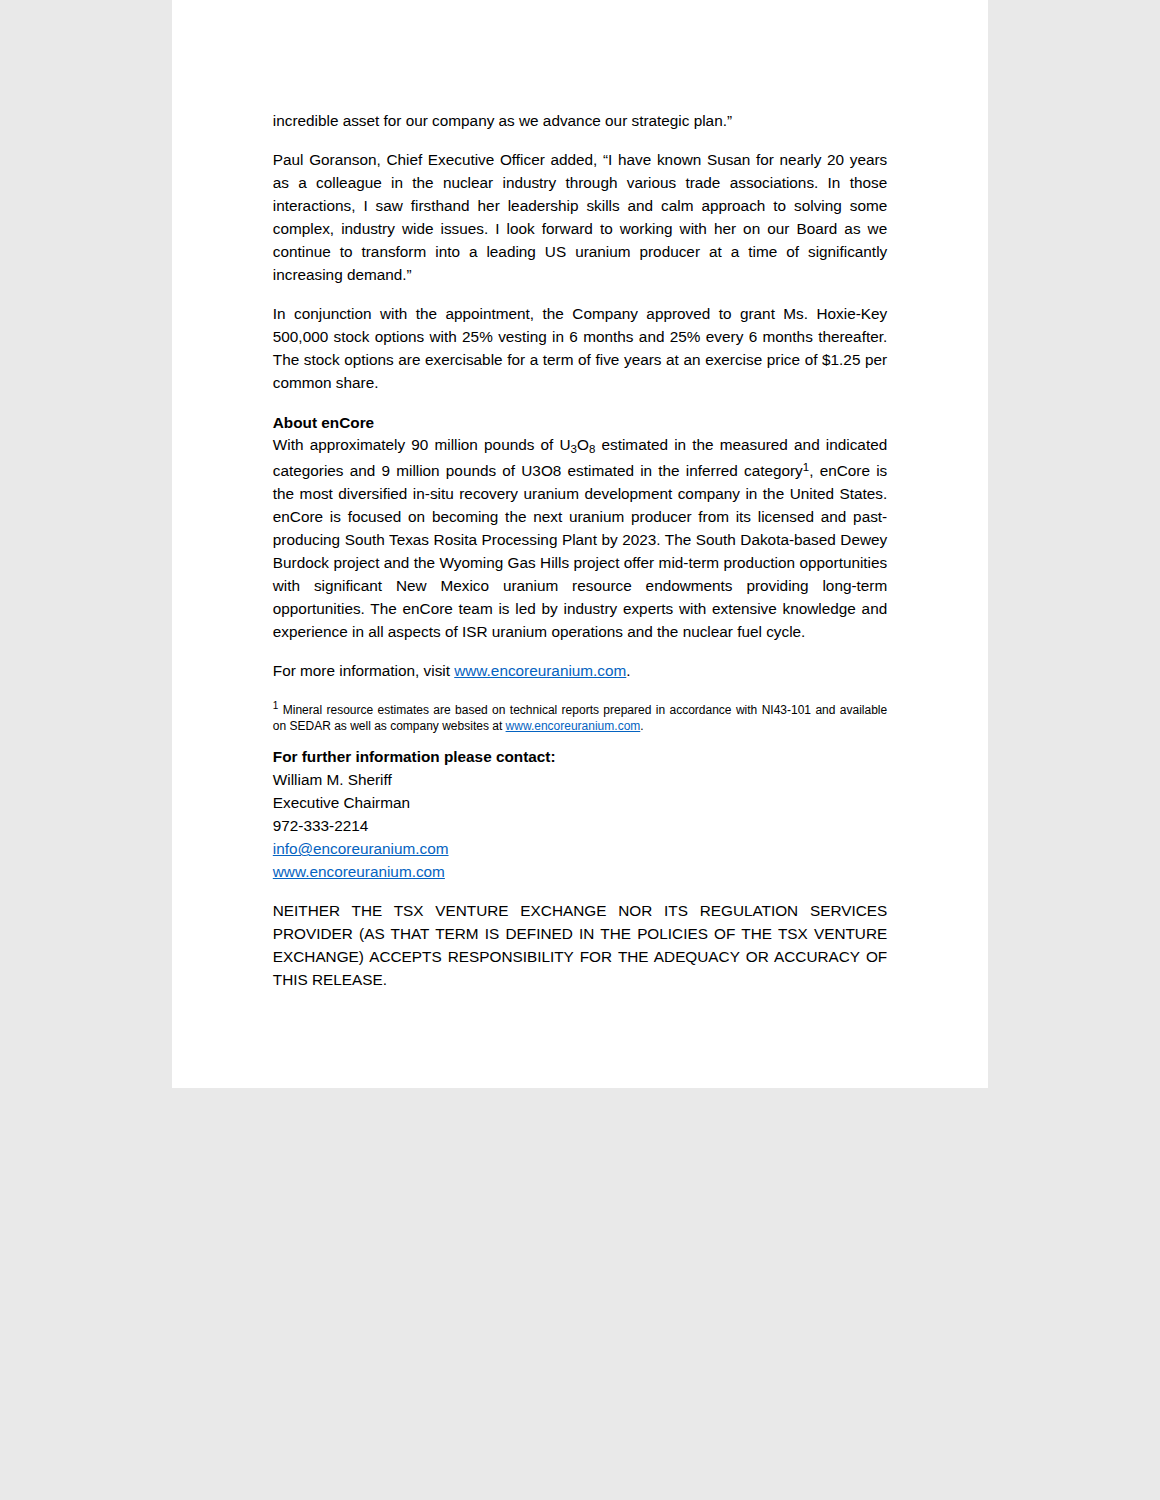incredible asset for our company as we advance our strategic plan.”
Paul Goranson, Chief Executive Officer added, “I have known Susan for nearly 20 years as a colleague in the nuclear industry through various trade associations. In those interactions, I saw firsthand her leadership skills and calm approach to solving some complex, industry wide issues. I look forward to working with her on our Board as we continue to transform into a leading US uranium producer at a time of significantly increasing demand.”
In conjunction with the appointment, the Company approved to grant Ms. Hoxie-Key 500,000 stock options with 25% vesting in 6 months and 25% every 6 months thereafter. The stock options are exercisable for a term of five years at an exercise price of $1.25 per common share.
About enCore
With approximately 90 million pounds of U3O8 estimated in the measured and indicated categories and 9 million pounds of U3O8 estimated in the inferred category1, enCore is the most diversified in-situ recovery uranium development company in the United States. enCore is focused on becoming the next uranium producer from its licensed and past-producing South Texas Rosita Processing Plant by 2023. The South Dakota-based Dewey Burdock project and the Wyoming Gas Hills project offer mid-term production opportunities with significant New Mexico uranium resource endowments providing long-term opportunities. The enCore team is led by industry experts with extensive knowledge and experience in all aspects of ISR uranium operations and the nuclear fuel cycle.
For more information, visit www.encoreuranium.com.
1 Mineral resource estimates are based on technical reports prepared in accordance with NI43-101 and available on SEDAR as well as company websites at www.encoreuranium.com.
For further information please contact:
William M. Sheriff
Executive Chairman
972-333-2214
info@encoreuranium.com
www.encoreuranium.com
NEITHER THE TSX VENTURE EXCHANGE NOR ITS REGULATION SERVICES PROVIDER (AS THAT TERM IS DEFINED IN THE POLICIES OF THE TSX VENTURE EXCHANGE) ACCEPTS RESPONSIBILITY FOR THE ADEQUACY OR ACCURACY OF THIS RELEASE.